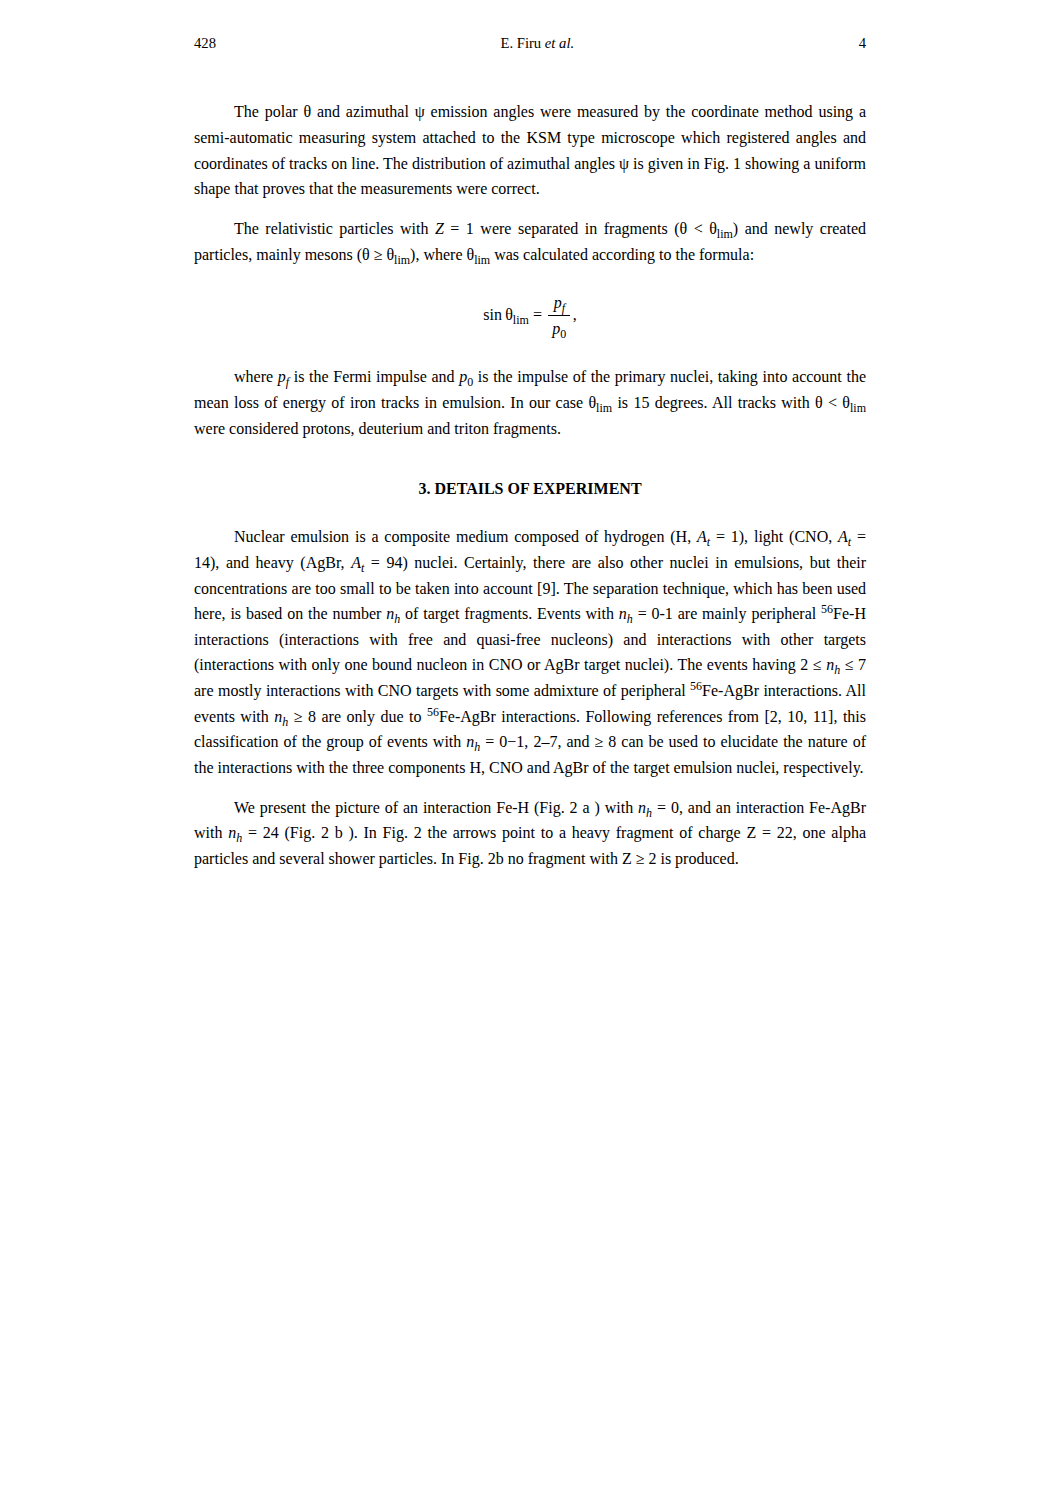428 E. Firu et al. 4
The polar θ and azimuthal ψ emission angles were measured by the coordinate method using a semi-automatic measuring system attached to the KSM type microscope which registered angles and coordinates of tracks on line. The distribution of azimuthal angles ψ is given in Fig. 1 showing a uniform shape that proves that the measurements were correct.
The relativistic particles with Z = 1 were separated in fragments (θ < θlim) and newly created particles, mainly mesons (θ ≥ θlim), where θlim was calculated according to the formula:
sin θlim = pf p0 ,
where pf is the Fermi impulse and p0 is the impulse of the primary nuclei, taking into account the mean loss of energy of iron tracks in emulsion. In our case θlim is 15 degrees. All tracks with θ < θlim were considered protons, deuterium and triton fragments.
3. DETAILS OF EXPERIMENT
Nuclear emulsion is a composite medium composed of hydrogen (H, At = 1), light (CNO, At = 14), and heavy (AgBr, At = 94) nuclei. Certainly, there are also other nuclei in emulsions, but their concentrations are too small to be taken into account [9]. The separation technique, which has been used here, is based on the number nh of target fragments. Events with nh = 0-1 are mainly peripheral 56Fe-H interactions (interactions with free and quasi-free nucleons) and interactions with other targets (interactions with only one bound nucleon in CNO or AgBr target nuclei). The events having 2 ≤ nh ≤ 7 are mostly interactions with CNO targets with some admixture of peripheral 56Fe-AgBr interactions. All events with nh ≥ 8 are only due to 56Fe-AgBr interactions. Following references from [2, 10, 11], this classification of the group of events with nh = 0−1, 2–7, and ≥ 8 can be used to elucidate the nature of the interactions with the three components H, CNO and AgBr of the target emulsion nuclei, respectively.
We present the picture of an interaction Fe-H (Fig. 2 a ) with nh = 0, and an interaction Fe-AgBr with nh = 24 (Fig. 2 b ). In Fig. 2 the arrows point to a heavy fragment of charge Z = 22, one alpha particles and several shower particles. In Fig. 2b no fragment with Z ≥ 2 is produced.